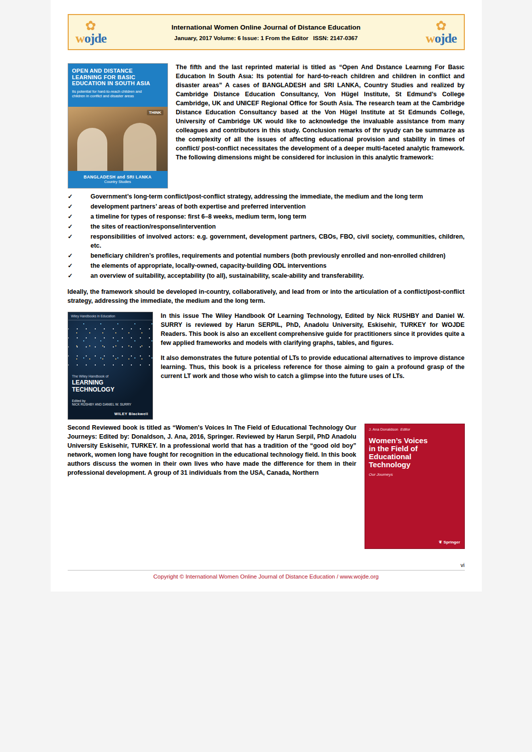✿
wojde
International Women Online Journal of Distance Education
January, 2017 Volume: 6 Issue: 1 From the Editor ISSN: 2147-0367
✿
wojde
Open and Distance
Learning for Basic
Education in South Asia
Its potential for hard-to-reach children and
children in conflict and disaster areas
THINK
BANGLADESH and SRI LANKA
Country Studies
The fifth and the last reprinted material is titled as “Open And Dıstance Learnıng For Basıc Educatıon In South Asıa: Its potential for hard-to-reach children and children in conflict and disaster areas” A cases of BANGLADESH and SRI LANKA, Country Studies and realized by Cambridge Distance Education Consultancy, Von Hügel Institute, St Edmund’s College Cambridge, UK and UNICEF Regional Office for South Asia. The research team at the Cambridge Distance Education Consultancy based at the Von Hügel Institute at St Edmunds College, University of Cambridge UK would like to acknowledge the invaluable assistance from many colleagues and contributors in this study. Conclusion remarks of thr syudy can be summarze as the complexity of all the issues of affecting educational provision and stability in times of conflict/ post-conflict necessitates the development of a deeper multi-faceted analytic framework. The following dimensions might be considered for inclusion in this analytic framework:
Government’s long-term conflict/post-conflict strategy, addressing the immediate, the medium and the long term
development partners’ areas of both expertise and preferred intervention
a timeline for types of response: first 6–8 weeks, medium term, long term
the sites of reaction/response/intervention
responsibilities of involved actors: e.g. government, development partners, CBOs, FBO, civil society, communities, children, etc.
beneficiary children’s profiles, requirements and potential numbers (both previously enrolled and non-enrolled children)
the elements of appropriate, locally-owned, capacity-building ODL interventions
an overview of suitability, acceptability (to all), sustainability, scale-ability and transferability.
Ideally, the framework should be developed in-country, collaboratively, and lead from or into the articulation of a conflict/post-conflict strategy, addressing the immediate, the medium and the long term.
Wiley Handbooks in Education
The Wiley Handbook of Learning
Technology
Edited by
NICK RUSHBY AND DANIEL W. SURRY
WILEY Blackwell
In this issue The Wiley Handbook Of Learning Technology, Edited by Nick RUSHBY and Daniel W. SURRY is reviewed by Harun SERPIL, PhD, Anadolu University, Eskisehir, TURKEY for WOJDE Readers. This book is also an excellent comprehensive guide for practitioners since it provides quite a few applied frameworks and models with clarifying graphs, tables, and figures.
It also demonstrates the future potential of LTs to provide educational alternatives to improve distance learning. Thus, this book is a priceless reference for those aiming to gain a profound grasp of the current LT work and those who wish to catch a glimpse into the future uses of LTs.
J. Ana Donaldson Editor
Women’s Voices
in the Field of
Educational
Technology
Our Journeys
Springer
Second Reviewed book is titled as “Women's Voices In The Field of Educational Technology Our Journeys: Edited by: Donaldson, J. Ana, 2016, Springer. Reviewed by Harun Serpil, PhD Anadolu University Eskisehir, TURKEY. In a professional world that has a tradition of the “good old boy” network, women long have fought for recognition in the educational technology field. In this book authors discuss the women in their own lives who have made the difference for them in their professional development. A group of 31 individuals from the USA, Canada, Northern
vi
Copyright © International Women Online Journal of Distance Education / www.wojde.org